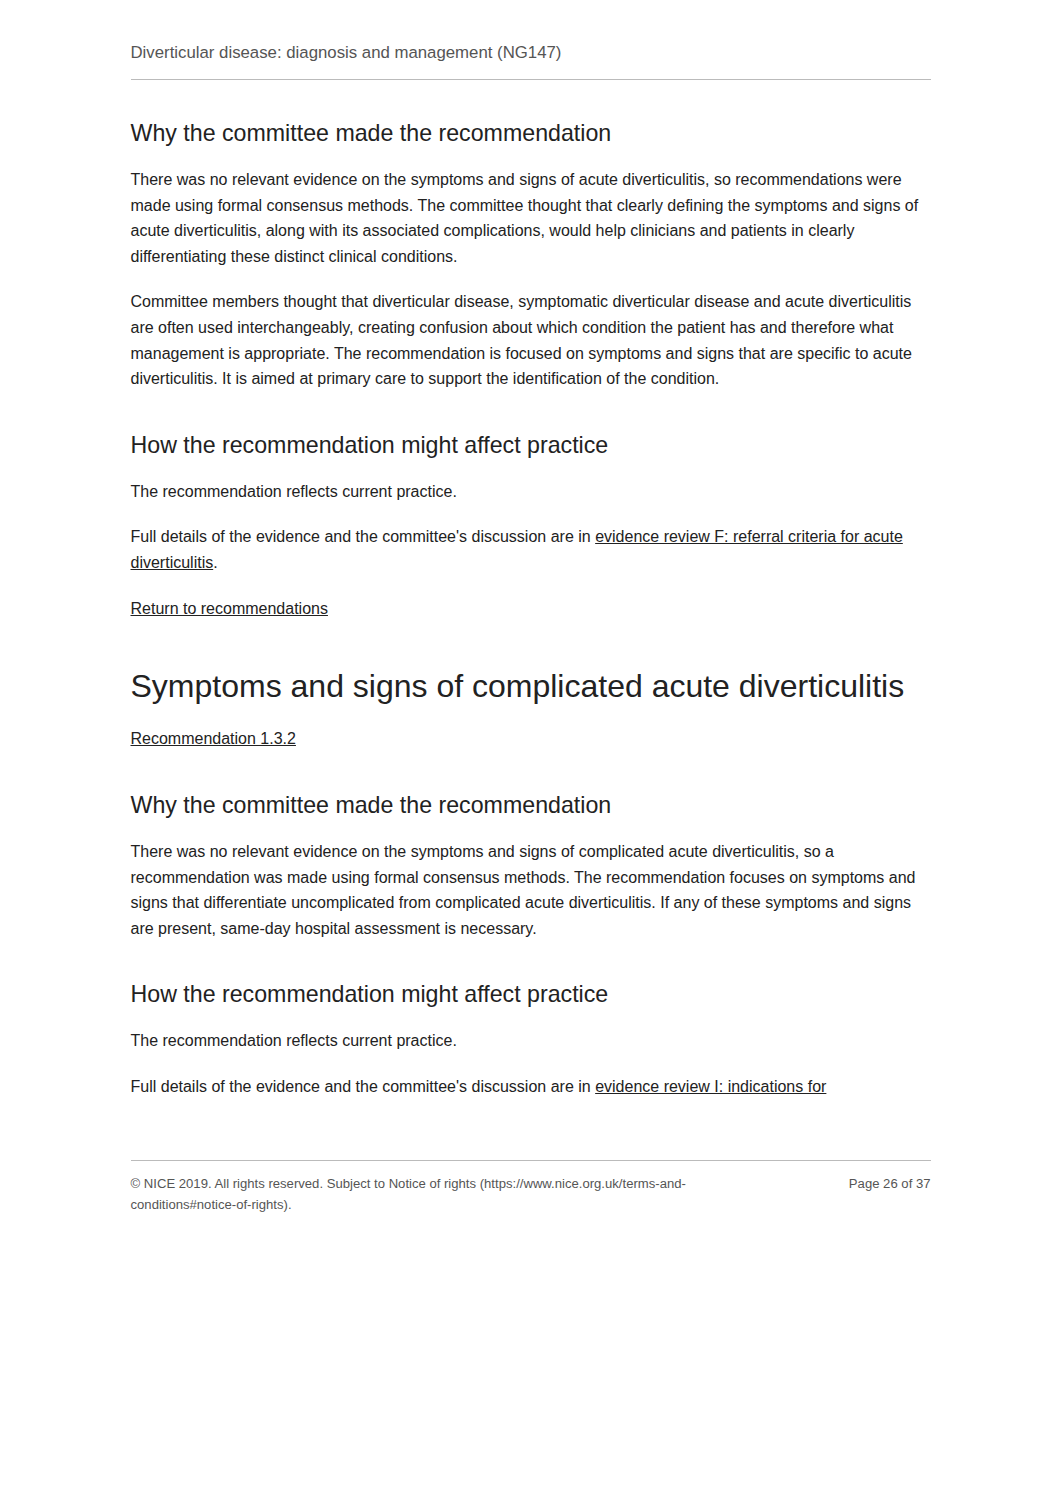Diverticular disease: diagnosis and management (NG147)
Why the committee made the recommendation
There was no relevant evidence on the symptoms and signs of acute diverticulitis, so recommendations were made using formal consensus methods. The committee thought that clearly defining the symptoms and signs of acute diverticulitis, along with its associated complications, would help clinicians and patients in clearly differentiating these distinct clinical conditions.
Committee members thought that diverticular disease, symptomatic diverticular disease and acute diverticulitis are often used interchangeably, creating confusion about which condition the patient has and therefore what management is appropriate. The recommendation is focused on symptoms and signs that are specific to acute diverticulitis. It is aimed at primary care to support the identification of the condition.
How the recommendation might affect practice
The recommendation reflects current practice.
Full details of the evidence and the committee's discussion are in evidence review F: referral criteria for acute diverticulitis.
Return to recommendations
Symptoms and signs of complicated acute diverticulitis
Recommendation 1.3.2
Why the committee made the recommendation
There was no relevant evidence on the symptoms and signs of complicated acute diverticulitis, so a recommendation was made using formal consensus methods. The recommendation focuses on symptoms and signs that differentiate uncomplicated from complicated acute diverticulitis. If any of these symptoms and signs are present, same-day hospital assessment is necessary.
How the recommendation might affect practice
The recommendation reflects current practice.
Full details of the evidence and the committee's discussion are in evidence review I: indications for
© NICE 2019. All rights reserved. Subject to Notice of rights (https://www.nice.org.uk/terms-and-conditions#notice-of-rights).
Page 26 of 37